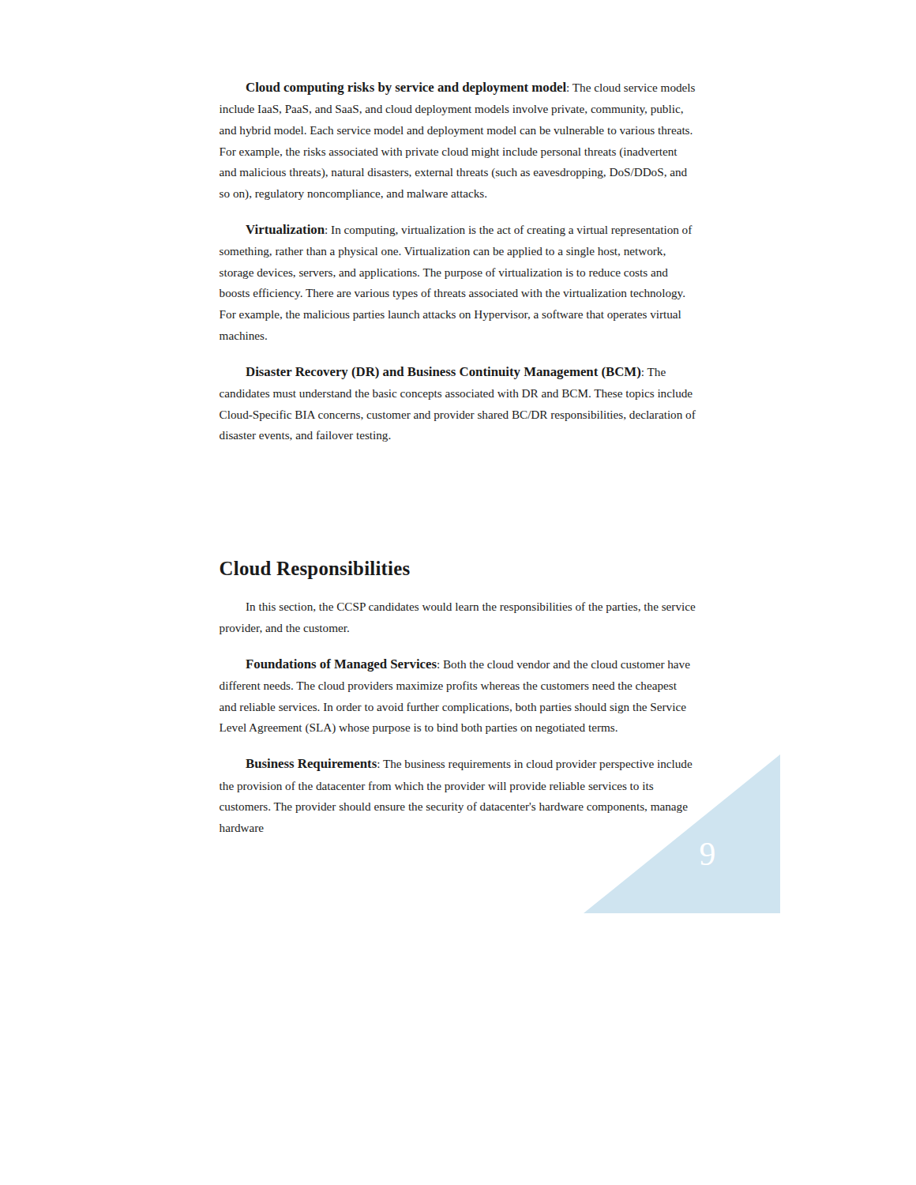Cloud computing risks by service and deployment model: The cloud service models include IaaS, PaaS, and SaaS, and cloud deployment models involve private, community, public, and hybrid model. Each service model and deployment model can be vulnerable to various threats. For example, the risks associated with private cloud might include personal threats (inadvertent and malicious threats), natural disasters, external threats (such as eavesdropping, DoS/DDoS, and so on), regulatory noncompliance, and malware attacks.
Virtualization: In computing, virtualization is the act of creating a virtual representation of something, rather than a physical one. Virtualization can be applied to a single host, network, storage devices, servers, and applications. The purpose of virtualization is to reduce costs and boosts efficiency. There are various types of threats associated with the virtualization technology. For example, the malicious parties launch attacks on Hypervisor, a software that operates virtual machines.
Disaster Recovery (DR) and Business Continuity Management (BCM): The candidates must understand the basic concepts associated with DR and BCM. These topics include Cloud-Specific BIA concerns, customer and provider shared BC/DR responsibilities, declaration of disaster events, and failover testing.
Cloud Responsibilities
In this section, the CCSP candidates would learn the responsibilities of the parties, the service provider, and the customer.
Foundations of Managed Services: Both the cloud vendor and the cloud customer have different needs. The cloud providers maximize profits whereas the customers need the cheapest and reliable services. In order to avoid further complications, both parties should sign the Service Level Agreement (SLA) whose purpose is to bind both parties on negotiated terms.
Business Requirements: The business requirements in cloud provider perspective include the provision of the datacenter from which the provider will provide reliable services to its customers. The provider should ensure the security of datacenter's hardware components, manage hardware
9